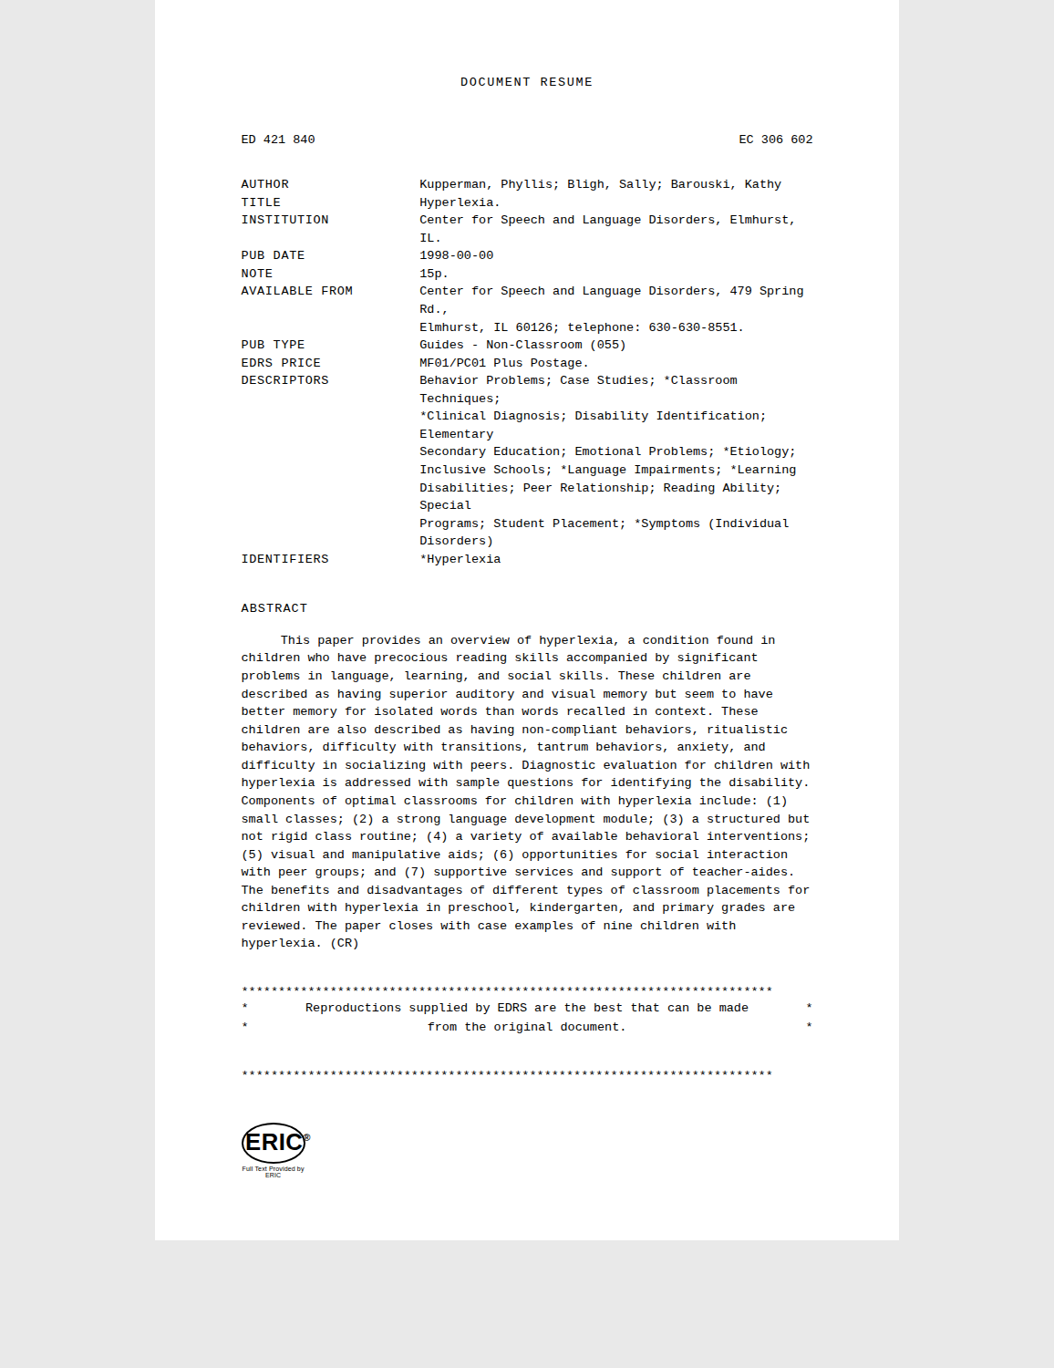DOCUMENT RESUME
ED 421 840 EC 306 602
AUTHOR
Kupperman, Phyllis; Bligh, Sally; Barouski, Kathy
TITLE
Hyperlexia.
INSTITUTION
Center for Speech and Language Disorders, Elmhurst, IL.
PUB DATE
1998-00-00
NOTE
15p.
AVAILABLE FROM
Center for Speech and Language Disorders, 479 Spring Rd.,
Elmhurst, IL 60126; telephone: 630-630-8551.
PUB TYPE
Guides - Non-Classroom (055)
EDRS PRICE
MF01/PC01 Plus Postage.
DESCRIPTORS
Behavior Problems; Case Studies; *Classroom Techniques;
*Clinical Diagnosis; Disability Identification; Elementary
Secondary Education; Emotional Problems; *Etiology;
Inclusive Schools; *Language Impairments; *Learning
Disabilities; Peer Relationship; Reading Ability; Special
Programs; Student Placement; *Symptoms (Individual
Disorders)
IDENTIFIERS
*Hyperlexia
ABSTRACT
This paper provides an overview of hyperlexia, a condition found in children who have precocious reading skills accompanied by significant problems in language, learning, and social skills. These children are described as having superior auditory and visual memory but seem to have better memory for isolated words than words recalled in context. These children are also described as having non-compliant behaviors, ritualistic behaviors, difficulty with transitions, tantrum behaviors, anxiety, and difficulty in socializing with peers. Diagnostic evaluation for children with hyperlexia is addressed with sample questions for identifying the disability. Components of optimal classrooms for children with hyperlexia include: (1) small classes; (2) a strong language development module; (3) a structured but not rigid class routine; (4) a variety of available behavioral interventions; (5) visual and manipulative aids; (6) opportunities for social interaction with peer groups; and (7) supportive services and support of teacher-aides. The benefits and disadvantages of different types of classroom placements for children with hyperlexia in preschool, kindergarten, and primary grades are reviewed. The paper closes with case examples of nine children with hyperlexia. (CR)
************************************************************************
* Reproductions supplied by EDRS are the best that can be made *
* from the original document. *
************************************************************************
ERIC®
Full Text Provided by ERIC